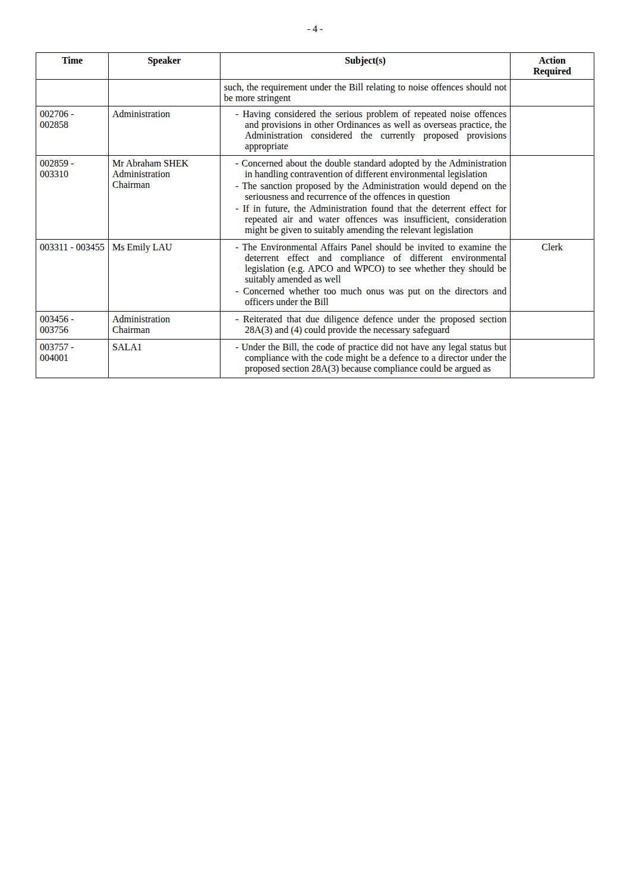- 4 -
| Time | Speaker | Subject(s) | Action Required |
| --- | --- | --- | --- |
| | | such, the requirement under the Bill relating to noise offences should not be more stringent | |
| 002706 - 002858 | Administration | Having considered the serious problem of repeated noise offences and provisions in other Ordinances as well as overseas practice, the Administration considered the currently proposed provisions appropriate | |
| 002859 - 003310 | Mr Abraham SHEK Administration Chairman | Concerned about the double standard adopted by the Administration in handling contravention of different environmental legislation The sanction proposed by the Administration would depend on the seriousness and recurrence of the offences in question If in future, the Administration found that the deterrent effect for repeated air and water offences was insufficient, consideration might be given to suitably amending the relevant legislation | |
| 003311 - 003455 | Ms Emily LAU | The Environmental Affairs Panel should be invited to examine the deterrent effect and compliance of different environmental legislation (e.g. APCO and WPCO) to see whether they should be suitably amended as well Concerned whether too much onus was put on the directors and officers under the Bill | Clerk |
| 003456 - 003756 | Administration Chairman | Reiterated that due diligence defence under the proposed section 28A(3) and (4) could provide the necessary safeguard | |
| 003757 - 004001 | SALA1 | Under the Bill, the code of practice did not have any legal status but compliance with the code might be a defence to a director under the proposed section 28A(3) because compliance could be argued as | |